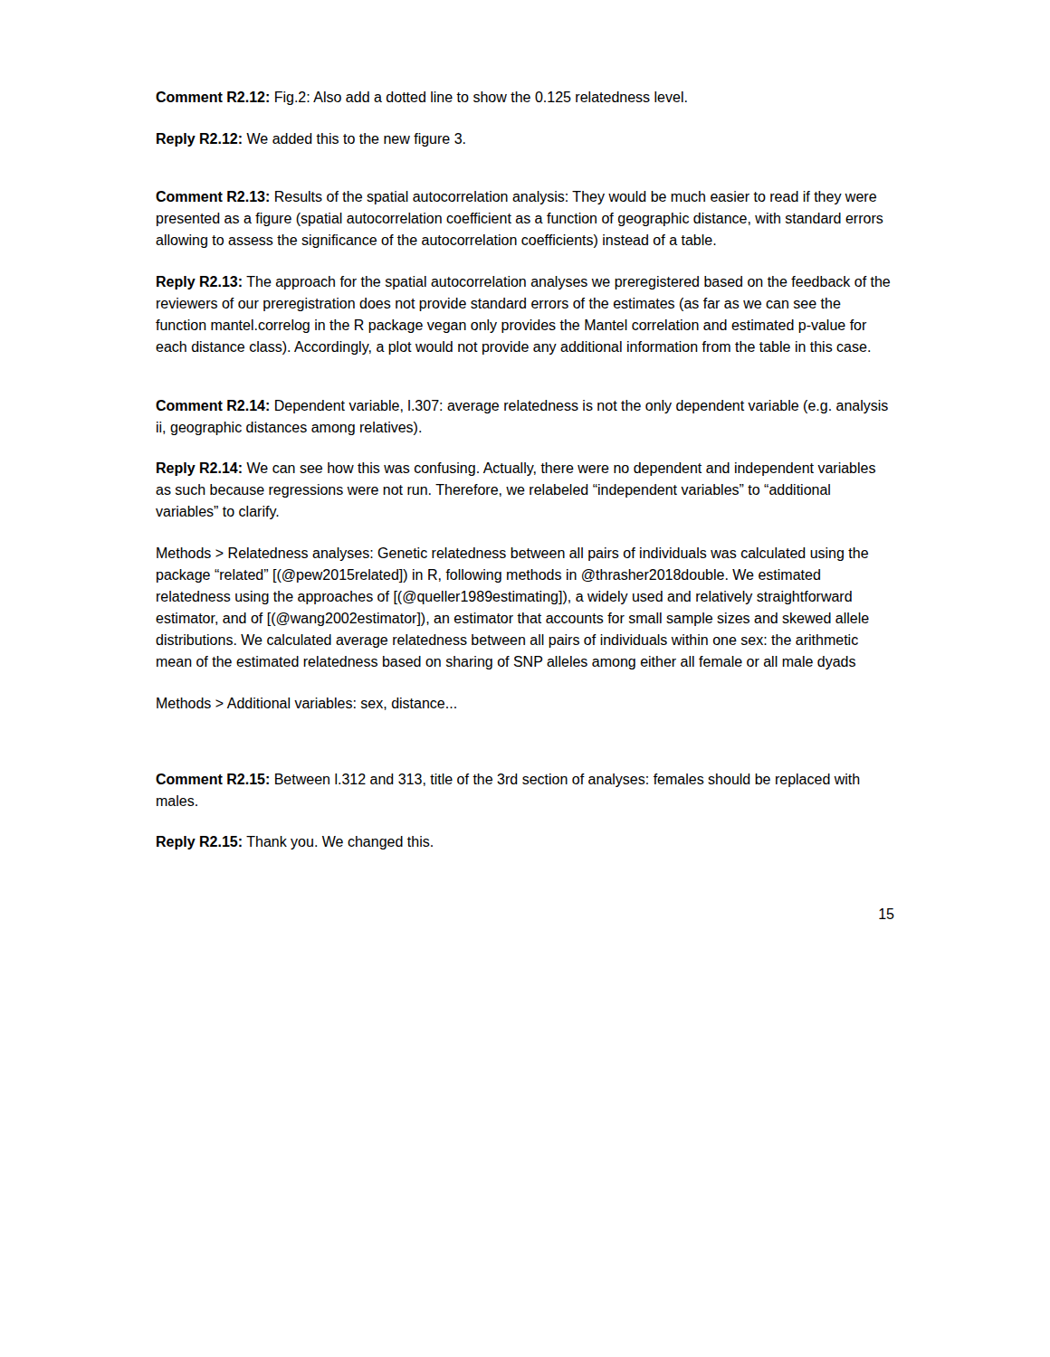Comment R2.12: Fig.2: Also add a dotted line to show the 0.125 relatedness level.
Reply R2.12: We added this to the new figure 3.
Comment R2.13: Results of the spatial autocorrelation analysis: They would be much easier to read if they were presented as a figure (spatial autocorrelation coefficient as a function of geographic distance, with standard errors allowing to assess the significance of the autocorrelation coefficients) instead of a table.
Reply R2.13: The approach for the spatial autocorrelation analyses we preregistered based on the feedback of the reviewers of our preregistration does not provide standard errors of the estimates (as far as we can see the function mantel.correlog in the R package vegan only provides the Mantel correlation and estimated p-value for each distance class). Accordingly, a plot would not provide any additional information from the table in this case.
Comment R2.14: Dependent variable, l.307: average relatedness is not the only dependent variable (e.g. analysis ii, geographic distances among relatives).
Reply R2.14: We can see how this was confusing. Actually, there were no dependent and independent variables as such because regressions were not run. Therefore, we relabeled “independent variables” to “additional variables” to clarify.
Methods > Relatedness analyses: Genetic relatedness between all pairs of individuals was calculated using the package “related” [(@pew2015related]) in R, following methods in @thrasher2018double. We estimated relatedness using the approaches of [(@queller1989estimating]), a widely used and relatively straightforward estimator, and of [(@wang2002estimator]), an estimator that accounts for small sample sizes and skewed allele distributions. We calculated average relatedness between all pairs of individuals within one sex: the arithmetic mean of the estimated relatedness based on sharing of SNP alleles among either all female or all male dyads
Methods > Additional variables: sex, distance...
Comment R2.15: Between l.312 and 313, title of the 3rd section of analyses: females should be replaced with males.
Reply R2.15: Thank you. We changed this.
15